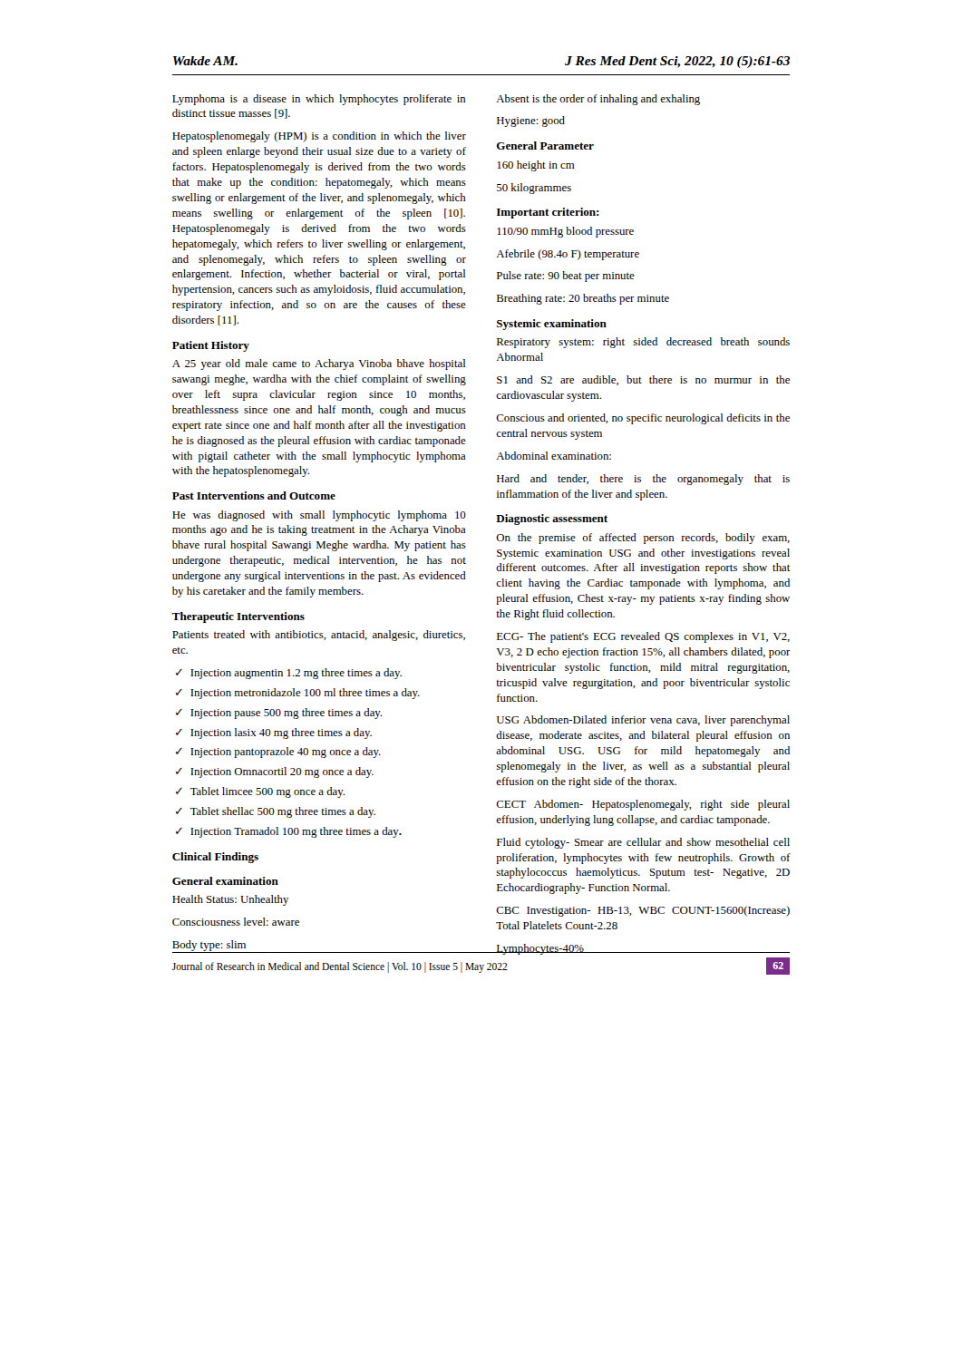Wakde AM. J Res Med Dent Sci, 2022, 10 (5):61-63
Lymphoma is a disease in which lymphocytes proliferate in distinct tissue masses [9].
Hepatosplenomegaly (HPM) is a condition in which the liver and spleen enlarge beyond their usual size due to a variety of factors. Hepatosplenomegaly is derived from the two words that make up the condition: hepatomegaly, which means swelling or enlargement of the liver, and splenomegaly, which means swelling or enlargement of the spleen [10]. Hepatosplenomegaly is derived from the two words hepatomegaly, which refers to liver swelling or enlargement, and splenomegaly, which refers to spleen swelling or enlargement. Infection, whether bacterial or viral, portal hypertension, cancers such as amyloidosis, fluid accumulation, respiratory infection, and so on are the causes of these disorders [11].
Patient History
A 25 year old male came to Acharya Vinoba bhave hospital sawangi meghe, wardha with the chief complaint of swelling over left supra clavicular region since 10 months, breathlessness since one and half month, cough and mucus expert rate since one and half month after all the investigation he is diagnosed as the pleural effusion with cardiac tamponade with pigtail catheter with the small lymphocytic lymphoma with the hepatosplenomegaly.
Past Interventions and Outcome
He was diagnosed with small lymphocytic lymphoma 10 months ago and he is taking treatment in the Acharya Vinoba bhave rural hospital Sawangi Meghe wardha. My patient has undergone therapeutic, medical intervention, he has not undergone any surgical interventions in the past. As evidenced by his caretaker and the family members.
Therapeutic Interventions
Patients treated with antibiotics, antacid, analgesic, diuretics, etc.
Injection augmentin 1.2 mg three times a day.
Injection metronidazole 100 ml three times a day.
Injection pause 500 mg three times a day.
Injection lasix 40 mg three times a day.
Injection pantoprazole 40 mg once a day.
Injection Omnacortil 20 mg once a day.
Tablet limcee 500 mg once a day.
Tablet shellac 500 mg three times a day.
Injection Tramadol 100 mg three times a day.
Clinical Findings
General examination
Health Status: Unhealthy
Consciousness level: aware
Body type: slim
Absent is the order of inhaling and exhaling
Hygiene: good
General Parameter
160 height in cm
50 kilogrammes
Important criterion:
110/90 mmHg blood pressure
Afebrile (98.4o F) temperature
Pulse rate: 90 beat per minute
Breathing rate: 20 breaths per minute
Systemic examination
Respiratory system: right sided decreased breath sounds Abnormal
S1 and S2 are audible, but there is no murmur in the cardiovascular system.
Conscious and oriented, no specific neurological deficits in the central nervous system
Abdominal examination:
Hard and tender, there is the organomegaly that is inflammation of the liver and spleen.
Diagnostic assessment
On the premise of affected person records, bodily exam, Systemic examination USG and other investigations reveal different outcomes. After all investigation reports show that client having the Cardiac tamponade with lymphoma, and pleural effusion, Chest x-ray- my patients x-ray finding show the Right fluid collection.
ECG- The patient's ECG revealed QS complexes in V1, V2, V3, 2 D echo ejection fraction 15%, all chambers dilated, poor biventricular systolic function, mild mitral regurgitation, tricuspid valve regurgitation, and poor biventricular systolic function.
USG Abdomen-Dilated inferior vena cava, liver parenchymal disease, moderate ascites, and bilateral pleural effusion on abdominal USG. USG for mild hepatomegaly and splenomegaly in the liver, as well as a substantial pleural effusion on the right side of the thorax.
CECT Abdomen- Hepatosplenomegaly, right side pleural effusion, underlying lung collapse, and cardiac tamponade.
Fluid cytology- Smear are cellular and show mesothelial cell proliferation, lymphocytes with few neutrophils. Growth of staphylococcus haemolyticus. Sputum test- Negative, 2D Echocardiography- Function Normal.
CBC Investigation- HB-13, WBC COUNT-15600(Increase) Total Platelets Count-2.28
Lymphocytes-40%
Journal of Research in Medical and Dental Science | Vol. 10 | Issue 5 | May 2022 62